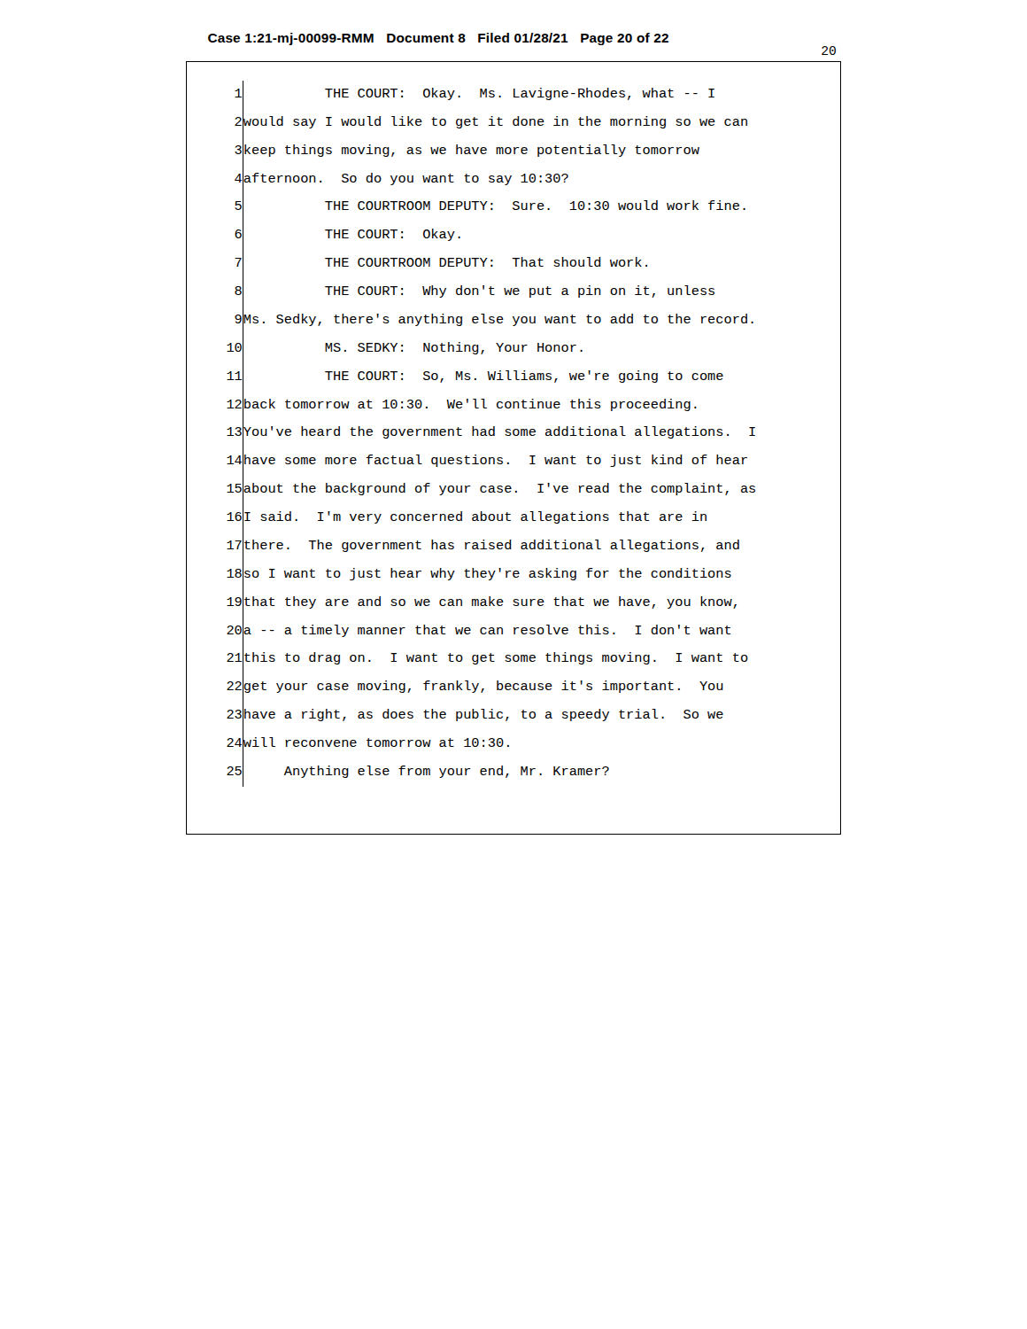Case 1:21-mj-00099-RMM Document 8 Filed 01/28/21 Page 20 of 22
20
| 1 | THE COURT: Okay. Ms. Lavigne-Rhodes, what -- I |
| 2 | would say I would like to get it done in the morning so we can |
| 3 | keep things moving, as we have more potentially tomorrow |
| 4 | afternoon. So do you want to say 10:30? |
| 5 | THE COURTROOM DEPUTY: Sure. 10:30 would work fine. |
| 6 | THE COURT: Okay. |
| 7 | THE COURTROOM DEPUTY: That should work. |
| 8 | THE COURT: Why don't we put a pin on it, unless |
| 9 | Ms. Sedky, there's anything else you want to add to the record. |
| 10 | MS. SEDKY: Nothing, Your Honor. |
| 11 | THE COURT: So, Ms. Williams, we're going to come |
| 12 | back tomorrow at 10:30. We'll continue this proceeding. |
| 13 | You've heard the government had some additional allegations. I |
| 14 | have some more factual questions. I want to just kind of hear |
| 15 | about the background of your case. I've read the complaint, as |
| 16 | I said. I'm very concerned about allegations that are in |
| 17 | there. The government has raised additional allegations, and |
| 18 | so I want to just hear why they're asking for the conditions |
| 19 | that they are and so we can make sure that we have, you know, |
| 20 | a -- a timely manner that we can resolve this. I don't want |
| 21 | this to drag on. I want to get some things moving. I want to |
| 22 | get your case moving, frankly, because it's important. You |
| 23 | have a right, as does the public, to a speedy trial. So we |
| 24 | will reconvene tomorrow at 10:30. |
| 25 | Anything else from your end, Mr. Kramer? |